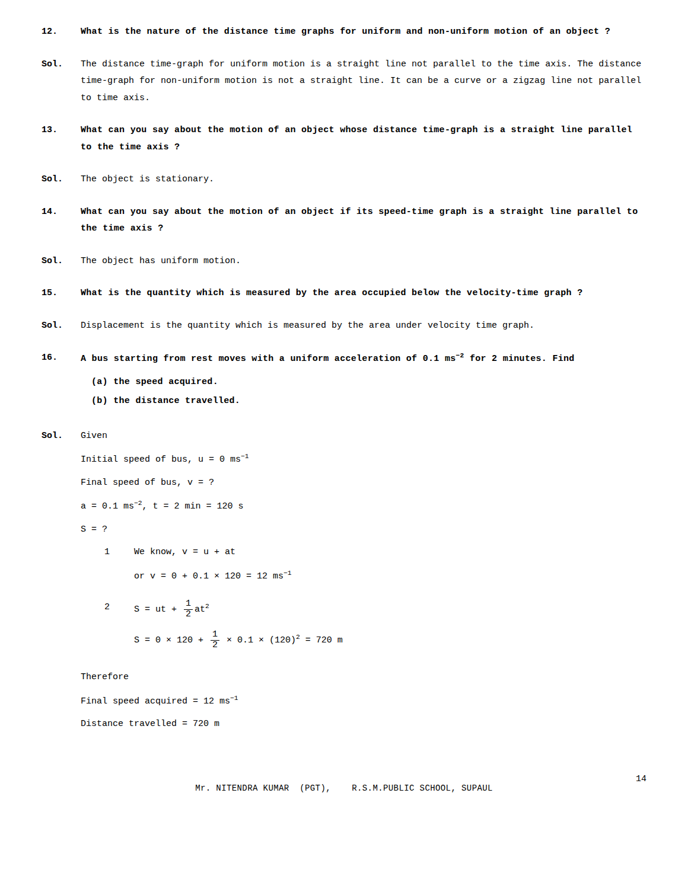12.
What is the nature of the distance time graphs for uniform and non-uniform motion of an object ?
Sol.
The distance time-graph for uniform motion is a straight line not parallel to the time axis. The distance time-graph for non-uniform motion is not a straight line. It can be a curve or a zigzag line not parallel to time axis.
13.
What can you say about the motion of an object whose distance time-graph is a straight line parallel to the time axis ?
Sol.
The object is stationary.
14.
What can you say about the motion of an object if its speed-time graph is a straight line parallel to the time axis ?
Sol.
The object has uniform motion.
15.
What is the quantity which is measured by the area occupied below the velocity-time graph ?
Sol.
Displacement is the quantity which is measured by the area under velocity time graph.
16.
A bus starting from rest moves with a uniform acceleration of 0.1 ms−2 for 2 minutes. Find
(a) the speed acquired.
(b) the distance travelled.
Sol.
Given
Initial speed of bus, u = 0 ms−1
Final speed of bus, v = ?
a = 0.1 ms−2, t = 2 min = 120 s
S = ?
1
We know, v = u + at
or v = 0 + 0.1 × 120 = 12 ms−1
2
S = ut + 1 2 at2
S = 0 × 120 + 1 2 × 0.1 × (120)2 = 720 m
Therefore
Final speed acquired = 12 ms−1
Distance travelled = 720 m
Mr. NITENDRA KUMAR (PGT), R.S.M.PUBLIC SCHOOL, SUPAUL
14